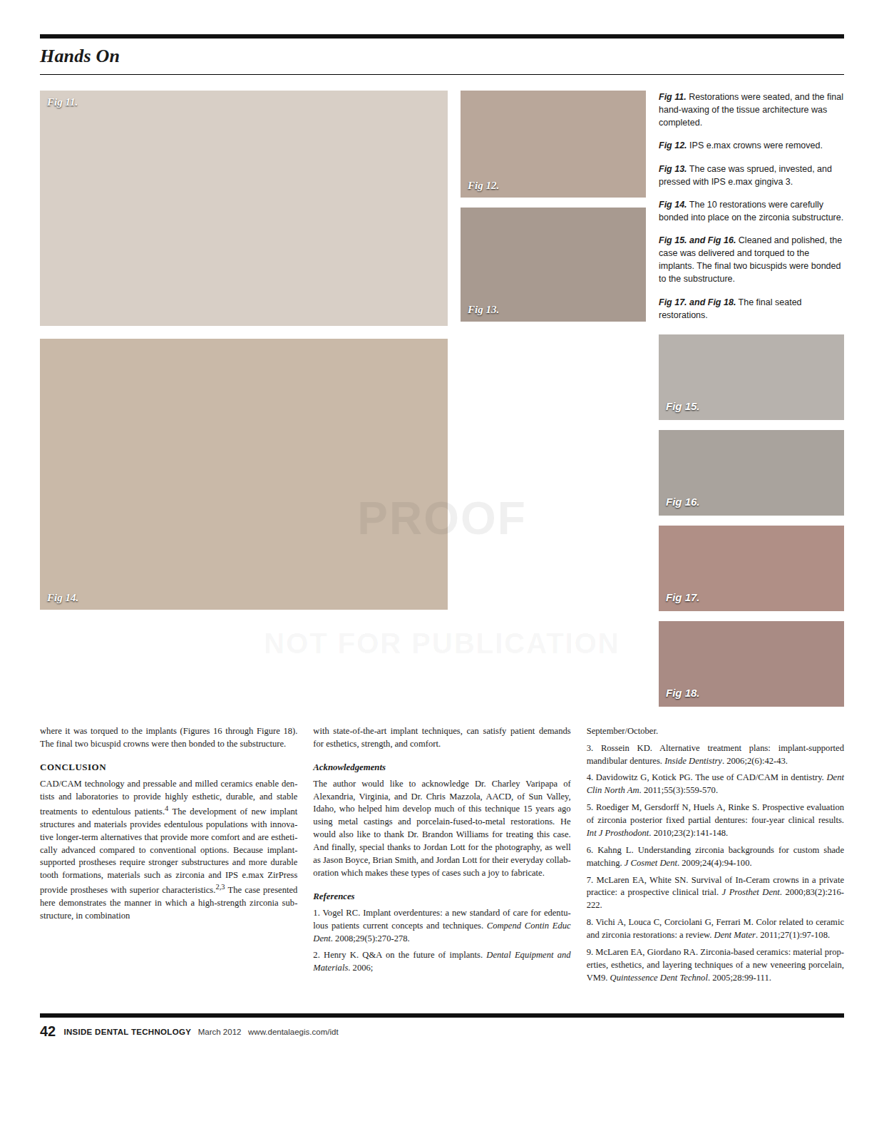Hands On
Fig 11.
Fig 14.
Fig 12.
Fig 13.
Fig 11. Restorations were seated, and the final hand-waxing of the tissue architecture was completed.
Fig 12. IPS e.max crowns were removed.
Fig 13. The case was sprued, invested, and pressed with IPS e.max gingiva 3.
Fig 14. The 10 restorations were carefully bonded into place on the zirconia substructure.
Fig 15. and Fig 16. Cleaned and polished, the case was delivered and torqued to the implants. The final two bicuspids were bonded to the substructure.
Fig 17. and Fig 18. The final seated restorations.
Fig 15.
Fig 16.
Fig 17.
Fig 18.
PROOF
NOT FOR PUBLICATION
where it was torqued to the implants (Figures 16 through Figure 18). The final two bicuspid crowns were then bonded to the substructure.
CONCLUSION
CAD/CAM technology and pressable and milled ceramics enable dentists and laboratories to provide highly esthetic, durable, and stable treatments to edentulous patients.4 The development of new implant structures and materials provides edentulous populations with innovative longer-term alternatives that provide more comfort and are esthetically advanced compared to conventional options. Because implant-supported prostheses require stronger substructures and more durable tooth formations, materials such as zirconia and IPS e.max ZirPress provide prostheses with superior characteristics.2,3 The case presented here demonstrates the manner in which a high-strength zirconia substructure, in combination
with state-of-the-art implant techniques, can satisfy patient demands for esthetics, strength, and comfort.
Acknowledgements
The author would like to acknowledge Dr. Charley Varipapa of Alexandria, Virginia, and Dr. Chris Mazzola, AACD, of Sun Valley, Idaho, who helped him develop much of this technique 15 years ago using metal castings and porcelain-fused-to-metal restorations. He would also like to thank Dr. Brandon Williams for treating this case. And finally, special thanks to Jordan Lott for the photography, as well as Jason Boyce, Brian Smith, and Jordan Lott for their everyday collaboration which makes these types of cases such a joy to fabricate.
References
1. Vogel RC. Implant overdentures: a new standard of care for edentulous patients current concepts and techniques. Compend Contin Educ Dent. 2008;29(5):270-278.
2. Henry K. Q&A on the future of implants. Dental Equipment and Materials. 2006;
September/October.
3. Rossein KD. Alternative treatment plans: implant-supported mandibular dentures. Inside Dentistry. 2006;2(6):42-43.
4. Davidowitz G, Kotick PG. The use of CAD/CAM in dentistry. Dent Clin North Am. 2011;55(3):559-570.
5. Roediger M, Gersdorff N, Huels A, Rinke S. Prospective evaluation of zirconia posterior fixed partial dentures: four-year clinical results. Int J Prosthodont. 2010;23(2):141-148.
6. Kahng L. Understanding zirconia backgrounds for custom shade matching. J Cosmet Dent. 2009;24(4):94-100.
7. McLaren EA, White SN. Survival of In-Ceram crowns in a private practice: a prospective clinical trial. J Prosthet Dent. 2000;83(2):216-222.
8. Vichi A, Louca C, Corciolani G, Ferrari M. Color related to ceramic and zirconia restorations: a review. Dent Mater. 2011;27(1):97-108.
9. McLaren EA, Giordano RA. Zirconia-based ceramics: material properties, esthetics, and layering techniques of a new veneering porcelain, VM9. Quintessence Dent Technol. 2005;28:99-111.
42 INSIDE DENTAL TECHNOLOGY March 2012 www.dentalaegis.com/idt